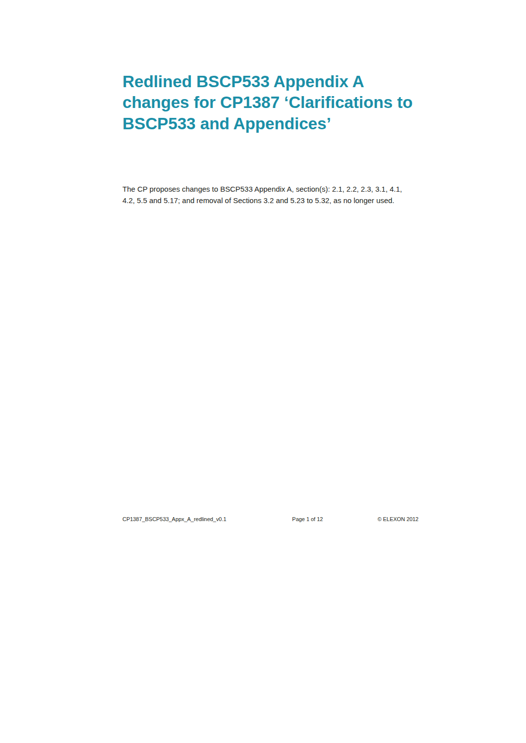Redlined BSCP533 Appendix A changes for CP1387 ‘Clarifications to BSCP533 and Appendices’
The CP proposes changes to BSCP533 Appendix A, section(s): 2.1, 2.2, 2.3, 3.1, 4.1, 4.2, 5.5 and 5.17; and removal of Sections 3.2 and 5.23 to 5.32, as no longer used.
CP1387_BSCP533_Appx_A_redlined_v0.1 Page 1 of 12 © ELEXON 2012